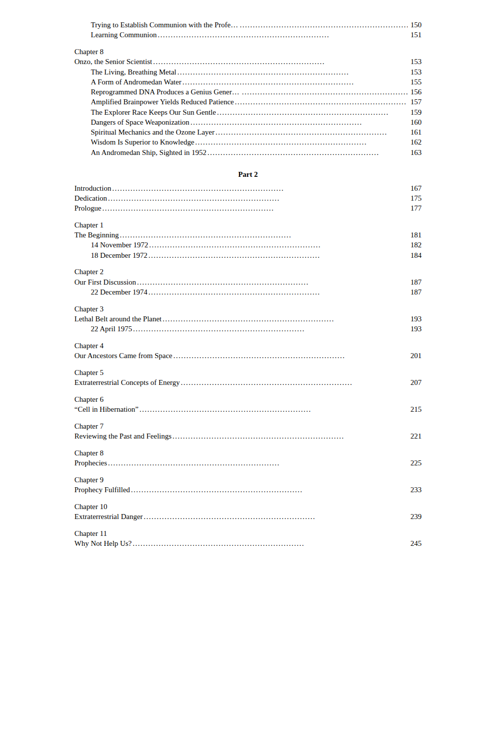Trying to Establish Communion with the Professor.................................................................. 150
Learning Communion.................................................................. 151
Chapter 8
Onzo, the Senior Scientist.................................................................. 153
The Living, Breathing Metal.................................................................. 153
A Form of Andromedan Water.................................................................. 155
Reprogrammed DNA Produces a Genius Generation.................................................................. 156
Amplified Brainpower Yields Reduced Patience.................................................................. 157
The Explorer Race Keeps Our Sun Gentle.................................................................. 159
Dangers of Space Weaponization.................................................................. 160
Spiritual Mechanics and the Ozone Layer.................................................................. 161
Wisdom Is Superior to Knowledge.................................................................. 162
An Andromedan Ship, Sighted in 1952.................................................................. 163
Part 2
Introduction.................................................................. 167
Dedication.................................................................. 175
Prologue.................................................................. 177
Chapter 1
The Beginning.................................................................. 181
14 November 1972.................................................................. 182
18 December 1972.................................................................. 184
Chapter 2
Our First Discussion.................................................................. 187
22 December 1974.................................................................. 187
Chapter 3
Lethal Belt around the Planet.................................................................. 193
22 April 1975.................................................................. 193
Chapter 4
Our Ancestors Came from Space.................................................................. 201
Chapter 5
Extraterrestrial Concepts of Energy.................................................................. 207
Chapter 6
“Cell in Hibernation”.................................................................. 215
Chapter 7
Reviewing the Past and Feelings.................................................................. 221
Chapter 8
Prophecies.................................................................. 225
Chapter 9
Prophecy Fulfilled.................................................................. 233
Chapter 10
Extraterrestrial Danger.................................................................. 239
Chapter 11
Why Not Help Us?.................................................................. 245